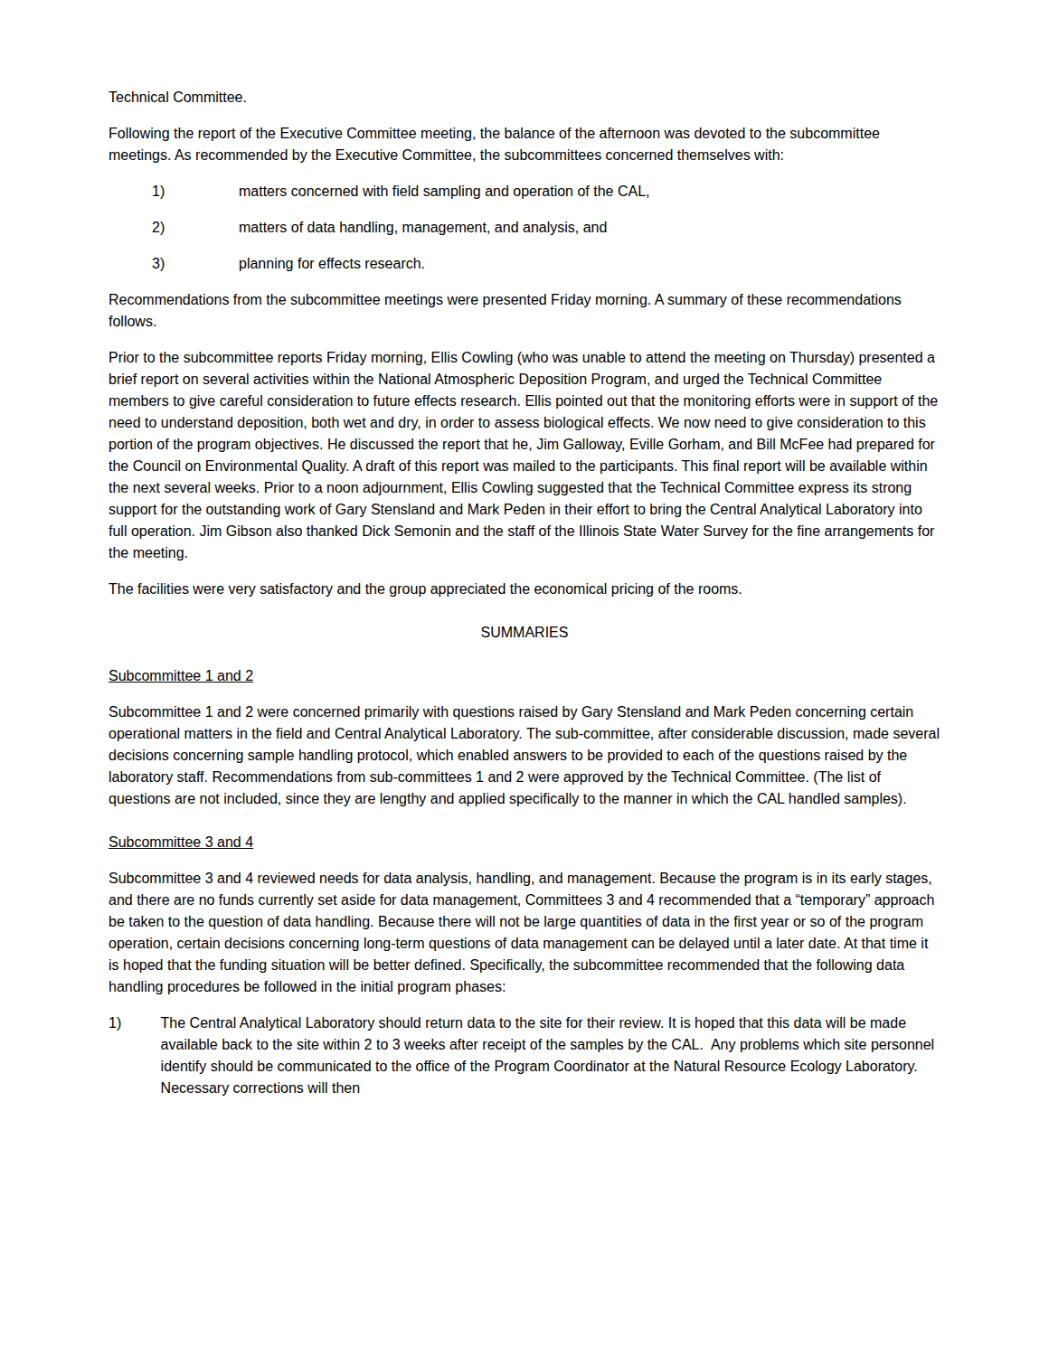Technical Committee.
Following the report of the Executive Committee meeting, the balance of the afternoon was devoted to the subcommittee meetings. As recommended by the Executive Committee, the subcommittees concerned themselves with:
1) matters concerned with field sampling and operation of the CAL,
2) matters of data handling, management, and analysis, and
3) planning for effects research.
Recommendations from the subcommittee meetings were presented Friday morning. A summary of these recommendations follows.
Prior to the subcommittee reports Friday morning, Ellis Cowling (who was unable to attend the meeting on Thursday) presented a brief report on several activities within the National Atmospheric Deposition Program, and urged the Technical Committee members to give careful consideration to future effects research. Ellis pointed out that the monitoring efforts were in support of the need to understand deposition, both wet and dry, in order to assess biological effects. We now need to give consideration to this portion of the program objectives. He discussed the report that he, Jim Galloway, Eville Gorham, and Bill McFee had prepared for the Council on Environmental Quality. A draft of this report was mailed to the participants. This final report will be available within the next several weeks. Prior to a noon adjournment, Ellis Cowling suggested that the Technical Committee express its strong support for the outstanding work of Gary Stensland and Mark Peden in their effort to bring the Central Analytical Laboratory into full operation. Jim Gibson also thanked Dick Semonin and the staff of the Illinois State Water Survey for the fine arrangements for the meeting.
The facilities were very satisfactory and the group appreciated the economical pricing of the rooms.
SUMMARIES
Subcommittee 1 and 2
Subcommittee 1 and 2 were concerned primarily with questions raised by Gary Stensland and Mark Peden concerning certain operational matters in the field and Central Analytical Laboratory. The sub-committee, after considerable discussion, made several decisions concerning sample handling protocol, which enabled answers to be provided to each of the questions raised by the laboratory staff. Recommendations from sub-committees 1 and 2 were approved by the Technical Committee. (The list of questions are not included, since they are lengthy and applied specifically to the manner in which the CAL handled samples).
Subcommittee 3 and 4
Subcommittee 3 and 4 reviewed needs for data analysis, handling, and management. Because the program is in its early stages, and there are no funds currently set aside for data management, Committees 3 and 4 recommended that a “temporary” approach be taken to the question of data handling. Because there will not be large quantities of data in the first year or so of the program operation, certain decisions concerning long-term questions of data management can be delayed until a later date. At that time it is hoped that the funding situation will be better defined. Specifically, the subcommittee recommended that the following data handling procedures be followed in the initial program phases:
1) The Central Analytical Laboratory should return data to the site for their review. It is hoped that this data will be made available back to the site within 2 to 3 weeks after receipt of the samples by the CAL. Any problems which site personnel identify should be communicated to the office of the Program Coordinator at the Natural Resource Ecology Laboratory. Necessary corrections will then